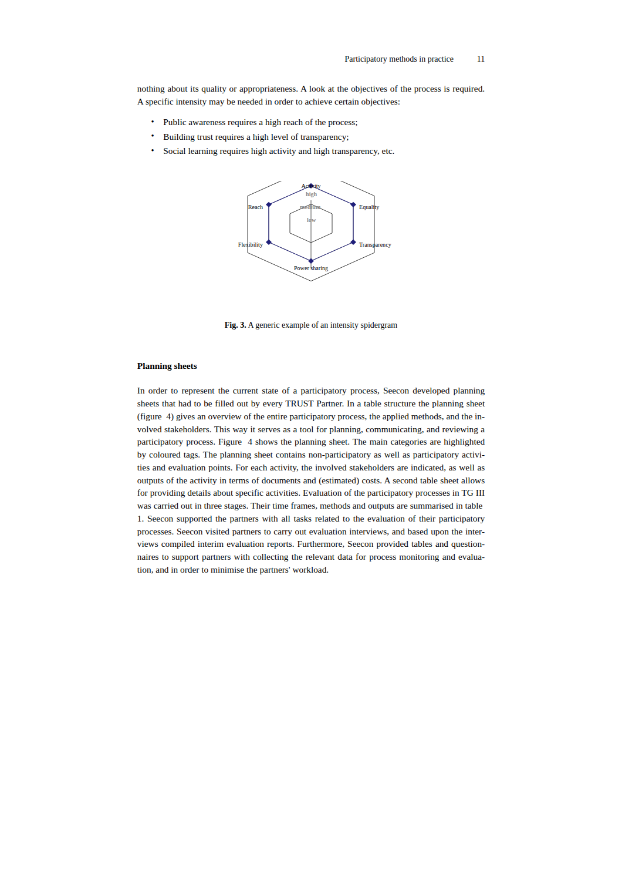Participatory methods in practice 11
nothing about its quality or appropriateness. A look at the objectives of the process is required. A specific intensity may be needed in order to achieve certain objectives:
Public awareness requires a high reach of the process;
Building trust requires a high level of transparency;
Social learning requires high activity and high transparency, etc.
high medium low Activity Equality Transparency Power sharing Flexibility Reach
Fig. 3. A generic example of an intensity spidergram
Planning sheets
In order to represent the current state of a participatory process, Seecon developed planning sheets that had to be filled out by every TRUST Partner. In a table structure the planning sheet (figure 4) gives an overview of the entire participatory process, the applied methods, and the involved stakeholders. This way it serves as a tool for planning, communicating, and reviewing a participatory process. Figure 4 shows the planning sheet. The main categories are highlighted by coloured tags. The planning sheet contains non-participatory as well as participatory activities and evaluation points. For each activity, the involved stakeholders are indicated, as well as outputs of the activity in terms of documents and (estimated) costs. A second table sheet allows for providing details about specific activities. Evaluation of the participatory processes in TG III was carried out in three stages. Their time frames, methods and outputs are summarised in table 1. Seecon supported the partners with all tasks related to the evaluation of their participatory processes. Seecon visited partners to carry out evaluation interviews, and based upon the interviews compiled interim evaluation reports. Furthermore, Seecon provided tables and questionnaires to support partners with collecting the relevant data for process monitoring and evaluation, and in order to minimise the partners' workload.